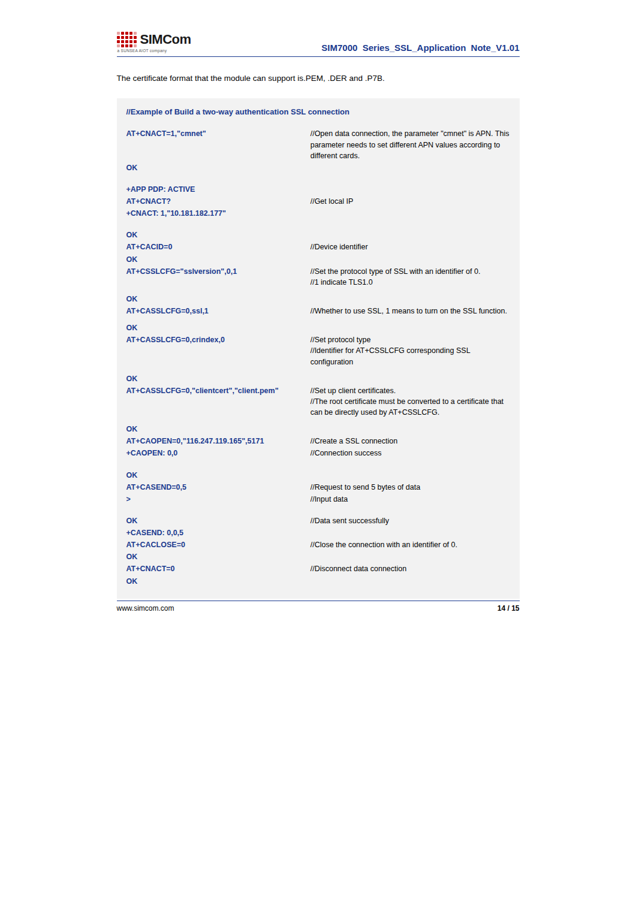SIM Com
a SUNSEA AIOT company
SIM7000 Series_SSL_Application Note_V1.01
The certificate format that the module can support is.PEM, .DER and .P7B.
//Example of Build a two-way authentication SSL connection
| AT+CNACT=1,"cmnet" | //Open data connection, the parameter "cmnet" is APN. This parameter needs to set different APN values according to different cards. |
| OK | |
| +APP PDP: ACTIVE | |
| AT+CNACT? | //Get local IP |
| +CNACT: 1,"10.181.182.177" | |
| OK | |
| AT+CACID=0 | //Device identifier |
| OK | |
| AT+CSSLCFG="sslversion",0,1 | //Set the protocol type of SSL with an identifier of 0. //1 indicate TLS1.0 |
| OK | |
| AT+CASSLCFG=0,ssl,1 | //Whether to use SSL, 1 means to turn on the SSL function. |
| OK | |
| AT+CASSLCFG=0,crindex,0 | //Set protocol type //Identifier for AT+CSSLCFG corresponding SSL configuration |
| OK | |
| AT+CASSLCFG=0,"clientcert","client.pem" | //Set up client certificates. //The root certificate must be converted to a certificate that can be directly used by AT+CSSLCFG. |
| OK | |
| AT+CAOPEN=0,"116.247.119.165",5171 | //Create a SSL connection |
| +CAOPEN: 0,0 | //Connection success |
| OK | |
| AT+CASEND=0,5 | //Request to send 5 bytes of data |
| > | //Input data |
| OK | //Data sent successfully |
| +CASEND: 0,0,5 | |
| AT+CACLOSE=0 | //Close the connection with an identifier of 0. |
| OK | |
| AT+CNACT=0 | //Disconnect data connection |
| OK | |
www.simcom.com 14 / 15